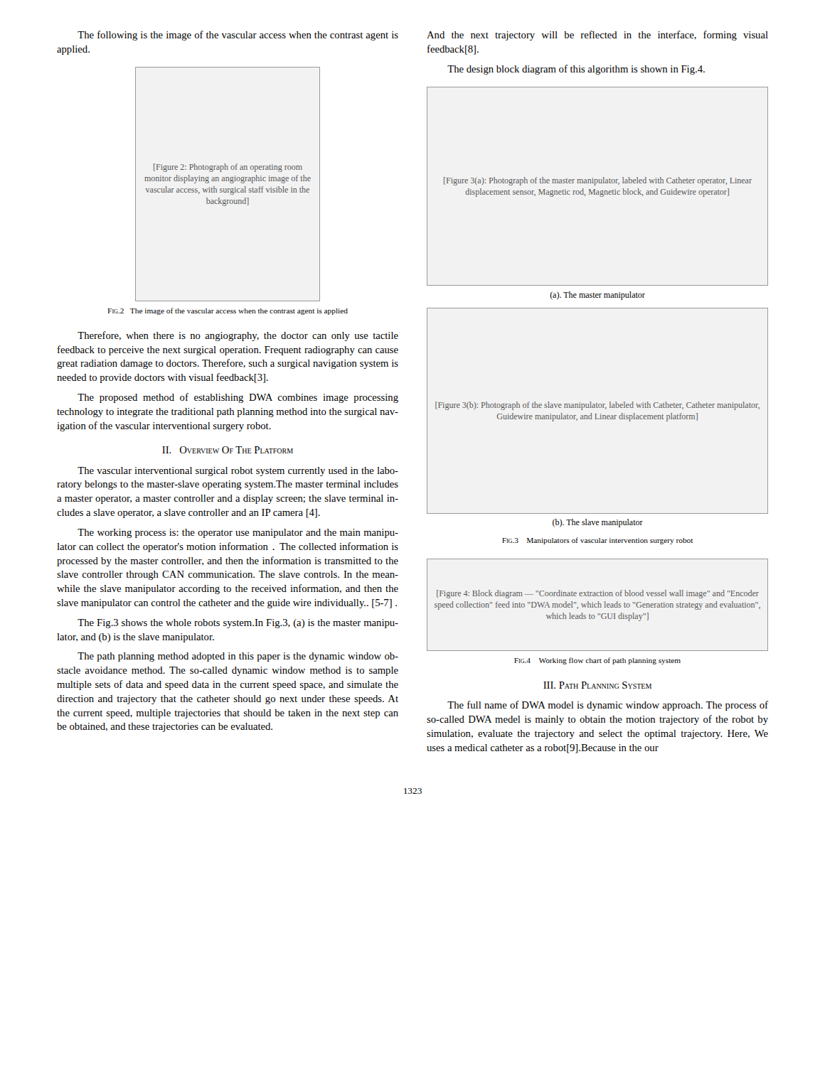The following is the image of the vascular access when the contrast agent is applied.
[Figure 2: Photograph of an operating room monitor displaying an angiographic image of the vascular access, with surgical staff visible in the background]
Fig.2 The image of the vascular access when the contrast agent is applied
Therefore, when there is no angiography, the doctor can only use tactile feedback to perceive the next surgical operation. Frequent radiography can cause great radiation damage to doctors. Therefore, such a surgical navigation system is needed to provide doctors with visual feedback[3].
The proposed method of establishing DWA combines image processing technology to integrate the traditional path planning method into the surgical navigation of the vascular interventional surgery robot.
II. Overview Of The Platform
The vascular interventional surgical robot system currently used in the laboratory belongs to the master-slave operating system.The master terminal includes a master operator, a master controller and a display screen; the slave terminal includes a slave operator, a slave controller and an IP camera [4].
The working process is: the operator use manipulator and the main manipulator can collect the operator's motion information．The collected information is processed by the master controller, and then the information is transmitted to the slave controller through CAN communication. The slave controls. In the meanwhile the slave manipulator according to the received information, and then the slave manipulator can control the catheter and the guide wire individually.. [5-7] .
The Fig.3 shows the whole robots system.In Fig.3, (a) is the master manipulator, and (b) is the slave manipulator.
The path planning method adopted in this paper is the dynamic window obstacle avoidance method. The so-called dynamic window method is to sample multiple sets of data and speed data in the current speed space, and simulate the direction and trajectory that the catheter should go next under these speeds. At the current speed, multiple trajectories that should be taken in the next step can be obtained, and these trajectories can be evaluated.
And the next trajectory will be reflected in the interface, forming visual feedback[8].
The design block diagram of this algorithm is shown in Fig.4.
[Figure 3(a): Photograph of the master manipulator, labeled with Catheter operator, Linear displacement sensor, Magnetic rod, Magnetic block, and Guidewire operator]
(a). The master manipulator
[Figure 3(b): Photograph of the slave manipulator, labeled with Catheter, Catheter manipulator, Guidewire manipulator, and Linear displacement platform]
(b). The slave manipulator
Fig.3 Manipulators of vascular intervention surgery robot
[Figure 4: Block diagram — "Coordinate extraction of blood vessel wall image" and "Encoder speed collection" feed into "DWA model", which leads to "Generation strategy and evaluation", which leads to "GUI display"]
Fig.4 Working flow chart of path planning system
III. Path Planning System
The full name of DWA model is dynamic window approach. The process of so-called DWA medel is mainly to obtain the motion trajectory of the robot by simulation, evaluate the trajectory and select the optimal trajectory. Here, We uses a medical catheter as a robot[9].Because in the our
1323